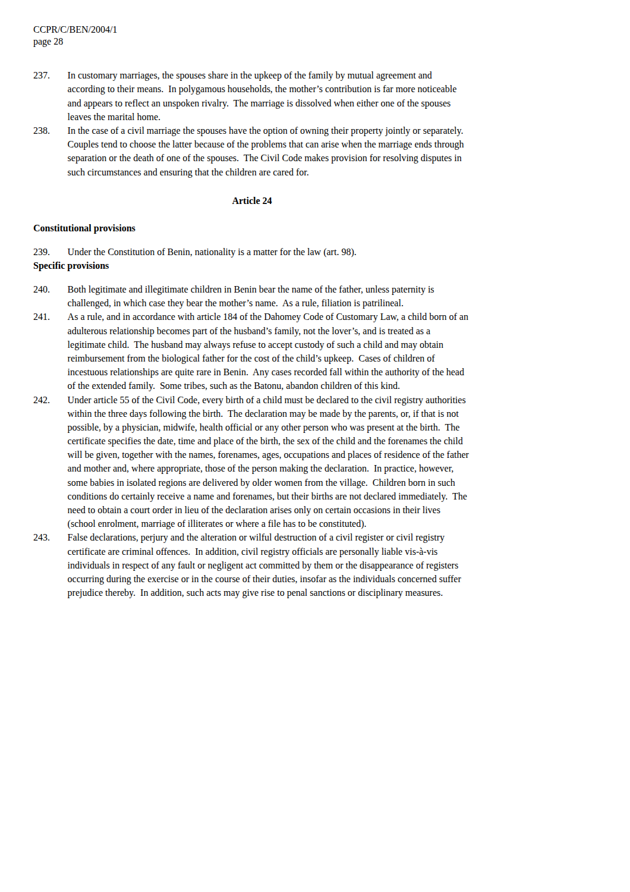CCPR/C/BEN/2004/1
page 28
237. In customary marriages, the spouses share in the upkeep of the family by mutual agreement and according to their means. In polygamous households, the mother’s contribution is far more noticeable and appears to reflect an unspoken rivalry. The marriage is dissolved when either one of the spouses leaves the marital home.
238. In the case of a civil marriage the spouses have the option of owning their property jointly or separately. Couples tend to choose the latter because of the problems that can arise when the marriage ends through separation or the death of one of the spouses. The Civil Code makes provision for resolving disputes in such circumstances and ensuring that the children are cared for.
Article 24
Constitutional provisions
239. Under the Constitution of Benin, nationality is a matter for the law (art. 98).
Specific provisions
240. Both legitimate and illegitimate children in Benin bear the name of the father, unless paternity is challenged, in which case they bear the mother’s name. As a rule, filiation is patrilineal.
241. As a rule, and in accordance with article 184 of the Dahomey Code of Customary Law, a child born of an adulterous relationship becomes part of the husband’s family, not the lover’s, and is treated as a legitimate child. The husband may always refuse to accept custody of such a child and may obtain reimbursement from the biological father for the cost of the child’s upkeep. Cases of children of incestuous relationships are quite rare in Benin. Any cases recorded fall within the authority of the head of the extended family. Some tribes, such as the Batonu, abandon children of this kind.
242. Under article 55 of the Civil Code, every birth of a child must be declared to the civil registry authorities within the three days following the birth. The declaration may be made by the parents, or, if that is not possible, by a physician, midwife, health official or any other person who was present at the birth. The certificate specifies the date, time and place of the birth, the sex of the child and the forenames the child will be given, together with the names, forenames, ages, occupations and places of residence of the father and mother and, where appropriate, those of the person making the declaration. In practice, however, some babies in isolated regions are delivered by older women from the village. Children born in such conditions do certainly receive a name and forenames, but their births are not declared immediately. The need to obtain a court order in lieu of the declaration arises only on certain occasions in their lives (school enrolment, marriage of illiterates or where a file has to be constituted).
243. False declarations, perjury and the alteration or wilful destruction of a civil register or civil registry certificate are criminal offences. In addition, civil registry officials are personally liable vis-à-vis individuals in respect of any fault or negligent act committed by them or the disappearance of registers occurring during the exercise or in the course of their duties, insofar as the individuals concerned suffer prejudice thereby. In addition, such acts may give rise to penal sanctions or disciplinary measures.